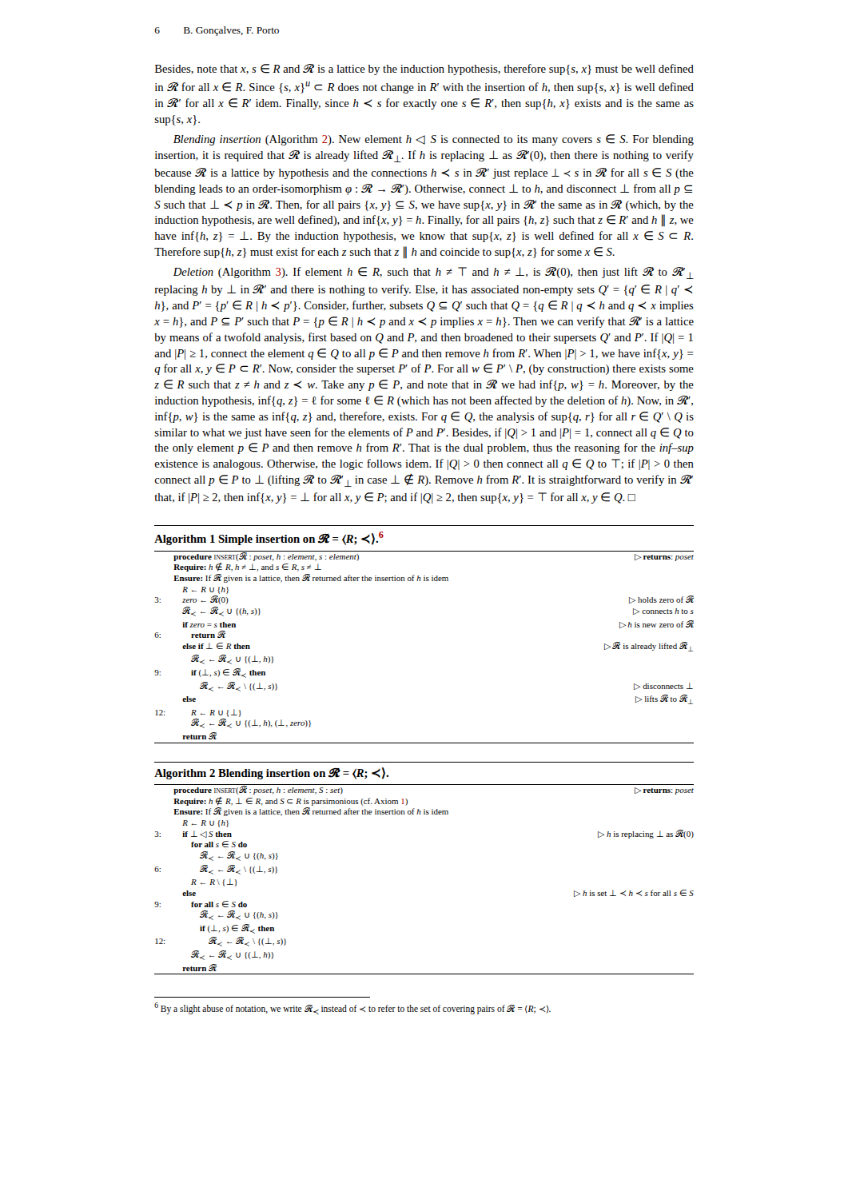6 B. Gonçalves, F. Porto
Besides, note that x, s ∈ R and 𝓡 is a lattice by the induction hypothesis, therefore sup{s, x} must be well defined in 𝓡 for all x ∈ R. Since {s, x}u ⊂ R does not change in R′ with the insertion of h, then sup{s, x} is well defined in 𝓡′ for all x ∈ R′ idem. Finally, since h ≺ s for exactly one s ∈ R′, then sup{h, x} exists and is the same as sup{s, x}.
Blending insertion (Algorithm 2). New element h ◁ S is connected to its many covers s ∈ S. For blending insertion, it is required that 𝓡 is already lifted 𝓡⊥. If h is replacing ⊥ as 𝓡′(0), then there is nothing to verify because 𝓡 is a lattice by hypothesis and the connections h ≺ s in 𝓡′ just replace ⊥ ≺ s in 𝓡 for all s ∈ S (the blending leads to an order-isomorphism φ : 𝓡 → 𝓡′). Otherwise, connect ⊥ to h, and disconnect ⊥ from all p ⊆ S such that ⊥ ≺ p in 𝓡. Then, for all pairs {x, y} ⊆ S, we have sup{x, y} in 𝓡′ the same as in 𝓡 (which, by the induction hypothesis, are well defined), and inf{x, y} = h. Finally, for all pairs {h, z} such that z ∈ R′ and h ∥ z, we have inf{h, z} = ⊥. By the induction hypothesis, we know that sup{x, z} is well defined for all x ∈ S ⊂ R. Therefore sup{h, z} must exist for each z such that z ∥ h and coincide to sup{x, z} for some x ∈ S.
Deletion (Algorithm 3). If element h ∈ R, such that h ≠ ⊤ and h ≠ ⊥, is 𝓡(0), then just lift 𝓡 to 𝓡′⊥ replacing h by ⊥ in 𝓡′ and there is nothing to verify. Else, it has associated non-empty sets Q′ = {q′ ∈ R | q′ ≺ h}, and P′ = {p′ ∈ R | h ≺ p′}. Consider, further, subsets Q ⊆ Q′ such that Q = {q ∈ R | q ≺ h and q ≺ x implies x = h}, and P ⊆ P′ such that P = {p ∈ R | h ≺ p and x ≺ p implies x = h}. Then we can verify that 𝓡′ is a lattice by means of a twofold analysis, first based on Q and P, and then broadened to their supersets Q′ and P′. If |Q| = 1 and |P| ≥ 1, connect the element q ∈ Q to all p ∈ P and then remove h from R′. When |P| > 1, we have inf{x, y} = q for all x, y ∈ P ⊂ R′. Now, consider the superset P′ of P. For all w ∈ P′ \ P, (by construction) there exists some z ∈ R such that z ≠ h and z ≺ w. Take any p ∈ P, and note that in 𝓡 we had inf{p, w} = h. Moreover, by the induction hypothesis, inf{q, z} = ℓ for some ℓ ∈ R (which has not been affected by the deletion of h). Now, in 𝓡′, inf{p, w} is the same as inf{q, z} and, therefore, exists. For q ∈ Q, the analysis of sup{q, r} for all r ∈ Q′ \ Q is similar to what we just have seen for the elements of P and P′. Besides, if |Q| > 1 and |P| = 1, connect all q ∈ Q to the only element p ∈ P and then remove h from R′. That is the dual problem, thus the reasoning for the inf–sup existence is analogous. Otherwise, the logic follows idem. If |Q| > 0 then connect all q ∈ Q to ⊤; if |P| > 0 then connect all p ∈ P to ⊥ (lifting 𝓡 to 𝓡′⊥ in case ⊥ ∉ R). Remove h from R′. It is straightforward to verify in 𝓡′ that, if |P| ≥ 2, then inf{x, y} = ⊥ for all x, y ∈ P; and if |Q| ≥ 2, then sup{x, y} = ⊤ for all x, y ∈ Q. □
Algorithm 1 Simple insertion on 𝓡 = ⟨R; ≺⟩.6
| | procedure insert (𝓡 : poset , h : element , s : element ) | ▷ returns : poset |
| | Require: h ∉ R , h ≠ ⊥, and s ∈ R , s ≠ ⊥ | |
| | Ensure: If 𝓡 given is a lattice, then 𝓡 returned after the insertion of h is idem | |
| | R ← R ∪ { h } | |
| 3: | zero ← 𝓡(0) | ▷ holds zero of 𝓡 |
| | 𝓡 ≺ ← 𝓡 ≺ ∪ {( h , s )} | ▷ connects h to s |
| | if zero = s then | ▷ h is new zero of 𝓡 |
| 6: | return 𝓡 | |
| | else if ⊥ ∈ R then | ▷ 𝓡 is already lifted 𝓡 ⊥ |
| | 𝓡 ≺ ← 𝓡 ≺ ∪ {(⊥, h )} | |
| 9: | if (⊥, s ) ∈ 𝓡 ≺ then | |
| | 𝓡 ≺ ← 𝓡 ≺ \ {(⊥, s )} | ▷ disconnects ⊥ |
| | else | ▷ lifts 𝓡 to 𝓡 ⊥ |
| 12: | R ← R ∪ {⊥} | |
| | 𝓡 ≺ ← 𝓡 ≺ ∪ {(⊥, h ), (⊥, zero )} | |
| | return 𝓡 | |
Algorithm 2 Blending insertion on 𝓡 = ⟨R; ≺⟩.
| | procedure insert (𝓡 : poset , h : element , S : set ) | ▷ returns : poset |
| | Require: h ∉ R , ⊥ ∈ R , and S ⊂ R is parsimonious (cf. Axiom 1 ) | |
| | Ensure: If 𝓡 given is a lattice, then 𝓡 returned after the insertion of h is idem | |
| | R ← R ∪ { h } | |
| 3: | if ⊥ ◁ S then | ▷ h is replacing ⊥ as 𝓡(0) |
| | for all s ∈ S do | |
| | 𝓡 ≺ ← 𝓡 ≺ ∪ {( h , s )} | |
| 6: | 𝓡 ≺ ← 𝓡 ≺ \ {(⊥, s )} | |
| | R ← R \ {⊥} | |
| | else | ▷ h is set ⊥ ≺ h ≺ s for all s ∈ S |
| 9: | for all s ∈ S do | |
| | 𝓡 ≺ ← 𝓡 ≺ ∪ {( h , s )} | |
| | if (⊥, s ) ∈ 𝓡 ≺ then | |
| 12: | 𝓡 ≺ ← 𝓡 ≺ \ {(⊥, s )} | |
| | 𝓡 ≺ ← 𝓡 ≺ ∪ {(⊥, h )} | |
| | return 𝓡 | |
6 By a slight abuse of notation, we write 𝓡≺ instead of ≺ to refer to the set of covering pairs of 𝓡 = ⟨R; ≺⟩.